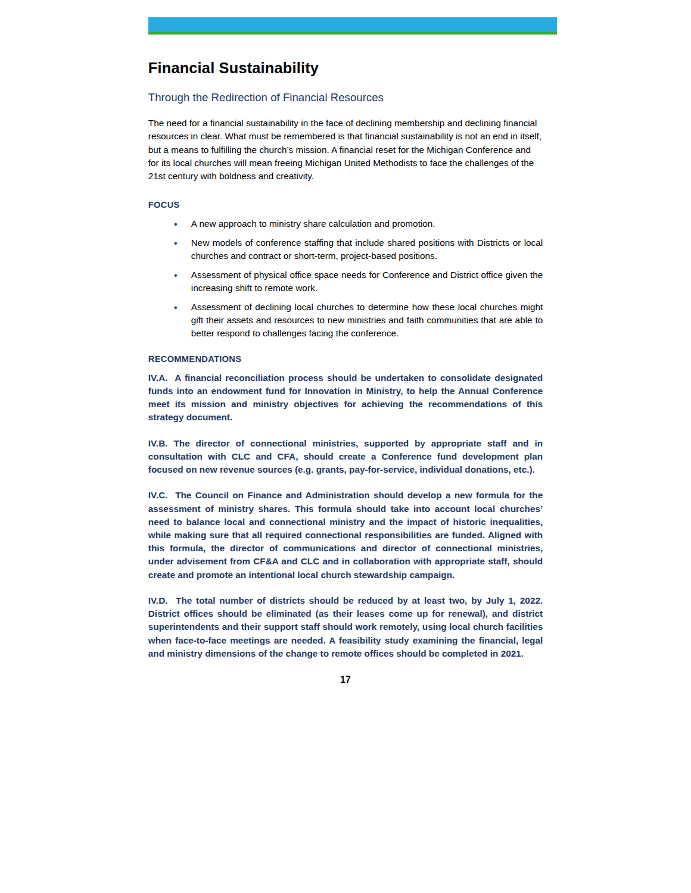Financial Sustainability
Through the Redirection of Financial Resources
The need for a financial sustainability in the face of declining membership and declining financial resources in clear. What must be remembered is that financial sustainability is not an end in itself, but a means to fulfilling the church’s mission. A financial reset for the Michigan Conference and for its local churches will mean freeing Michigan United Methodists to face the challenges of the 21st century with boldness and creativity.
FOCUS
A new approach to ministry share calculation and promotion.
New models of conference staffing that include shared positions with Districts or local churches and contract or short-term, project-based positions.
Assessment of physical office space needs for Conference and District office given the increasing shift to remote work.
Assessment of declining local churches to determine how these local churches might gift their assets and resources to new ministries and faith communities that are able to better respond to challenges facing the conference.
RECOMMENDATIONS
IV.A. A financial reconciliation process should be undertaken to consolidate designated funds into an endowment fund for Innovation in Ministry, to help the Annual Conference meet its mission and ministry objectives for achieving the recommendations of this strategy document.
IV.B. The director of connectional ministries, supported by appropriate staff and in consultation with CLC and CFA, should create a Conference fund development plan focused on new revenue sources (e.g. grants, pay-for-service, individual donations, etc.).
IV.C. The Council on Finance and Administration should develop a new formula for the assessment of ministry shares. This formula should take into account local churches’ need to balance local and connectional ministry and the impact of historic inequalities, while making sure that all required connectional responsibilities are funded. Aligned with this formula, the director of communications and director of connectional ministries, under advisement from CF&A and CLC and in collaboration with appropriate staff, should create and promote an intentional local church stewardship campaign.
IV.D. The total number of districts should be reduced by at least two, by July 1, 2022. District offices should be eliminated (as their leases come up for renewal), and district superintendents and their support staff should work remotely, using local church facilities when face-to-face meetings are needed. A feasibility study examining the financial, legal and ministry dimensions of the change to remote offices should be completed in 2021.
17